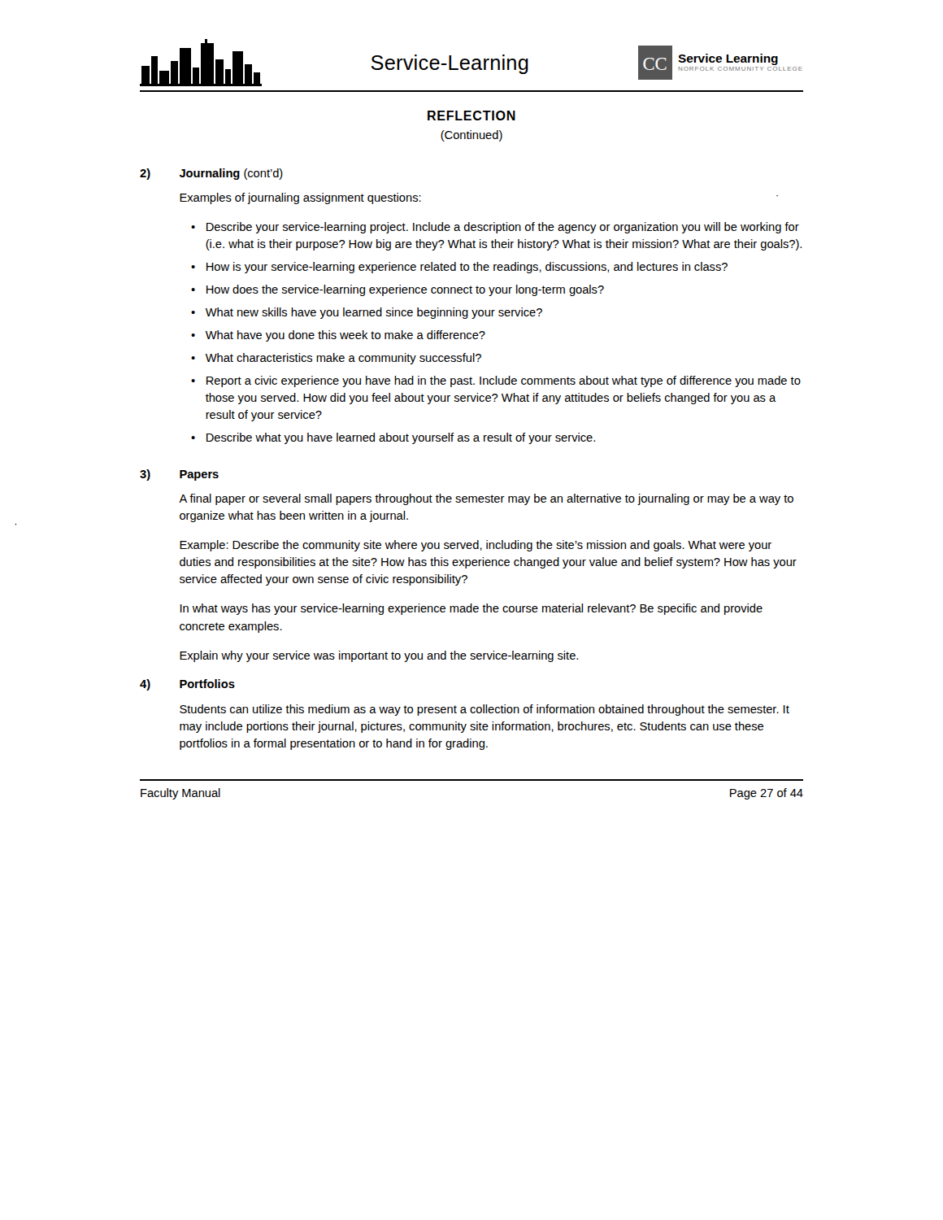Service-Learning
CC
Service Learning
NORFOLK COMMUNITY COLLEGE
REFLECTION
(Continued)
2)
Journaling (cont’d)
Examples of journaling assignment questions:·
Describe your service-learning project. Include a description of the agency or organization you will be working for (i.e. what is their purpose? How big are they? What is their history? What is their mission? What are their goals?).
How is your service-learning experience related to the readings, discussions, and lectures in class?
How does the service-learning experience connect to your long-term goals?
What new skills have you learned since beginning your service?
What have you done this week to make a difference?
What characteristics make a community successful?
Report a civic experience you have had in the past. Include comments about what type of difference you made to those you served. How did you feel about your service? What if any attitudes or beliefs changed for you as a result of your service?
Describe what you have learned about yourself as a result of your service.
3)
Papers
A final paper or several small papers throughout the semester may be an alternative to journaling or may be a way to organize what has been written in a journal.
Example: Describe the community site where you served, including the site’s mission and goals. What were your duties and responsibilities at the site? How has this experience changed your value and belief system? How has your service affected your own sense of civic responsibility?
In what ways has your service-learning experience made the course material relevant? Be specific and provide concrete examples.
Explain why your service was important to you and the service-learning site.
4)
Portfolios
Students can utilize this medium as a way to present a collection of information obtained throughout the semester. It may include portions their journal, pictures, community site information, brochures, etc. Students can use these portfolios in a formal presentation or to hand in for grading.
·
Faculty Manual
Page 27 of 44